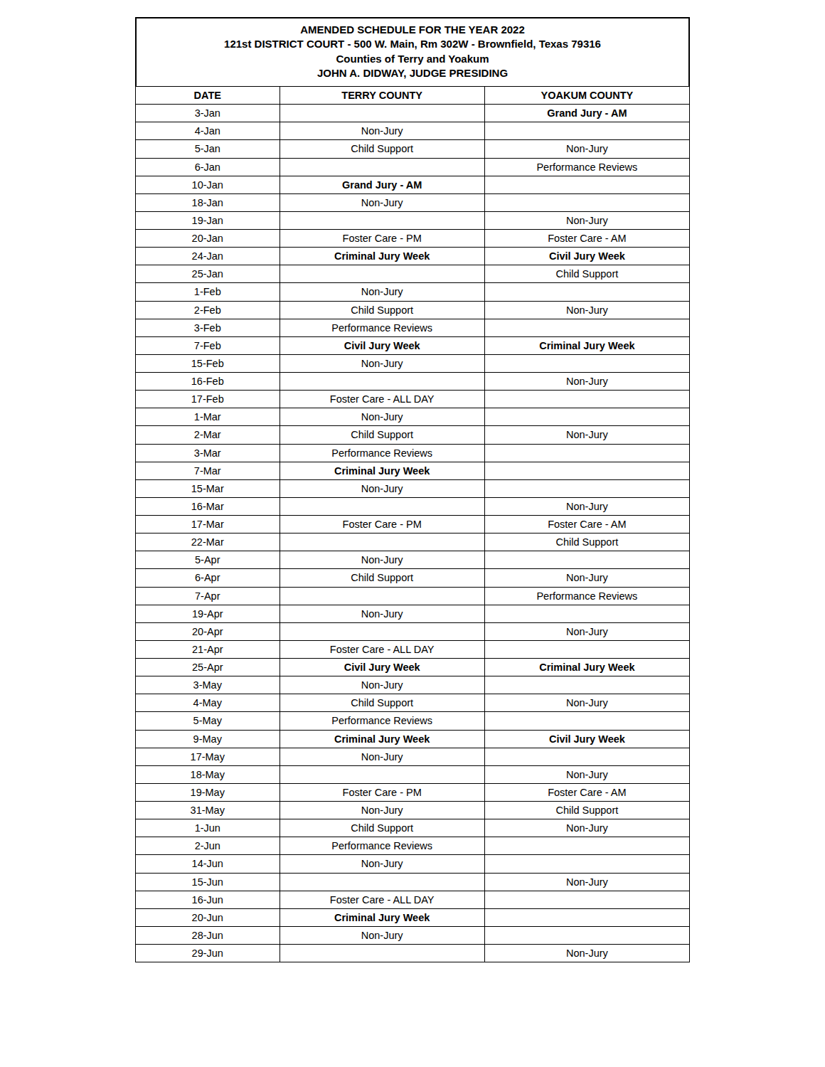AMENDED SCHEDULE FOR THE YEAR 2022 121st DISTRICT COURT - 500 W. Main, Rm 302W - Brownfield, Texas 79316 Counties of Terry and Yoakum JOHN A. DIDWAY, JUDGE PRESIDING
| DATE | TERRY COUNTY | YOAKUM COUNTY |
| --- | --- | --- |
| 3-Jan | | Grand Jury - AM |
| 4-Jan | Non-Jury | |
| 5-Jan | Child Support | Non-Jury |
| 6-Jan | | Performance Reviews |
| 10-Jan | Grand Jury - AM | |
| 18-Jan | Non-Jury | |
| 19-Jan | | Non-Jury |
| 20-Jan | Foster Care - PM | Foster Care - AM |
| 24-Jan | Criminal Jury Week | Civil Jury Week |
| 25-Jan | | Child Support |
| 1-Feb | Non-Jury | |
| 2-Feb | Child Support | Non-Jury |
| 3-Feb | Performance Reviews | |
| 7-Feb | Civil Jury Week | Criminal Jury Week |
| 15-Feb | Non-Jury | |
| 16-Feb | | Non-Jury |
| 17-Feb | Foster Care - ALL DAY | |
| 1-Mar | Non-Jury | |
| 2-Mar | Child Support | Non-Jury |
| 3-Mar | Performance Reviews | |
| 7-Mar | Criminal Jury Week | |
| 15-Mar | Non-Jury | |
| 16-Mar | | Non-Jury |
| 17-Mar | Foster Care - PM | Foster Care - AM |
| 22-Mar | | Child Support |
| 5-Apr | Non-Jury | |
| 6-Apr | Child Support | Non-Jury |
| 7-Apr | | Performance Reviews |
| 19-Apr | Non-Jury | |
| 20-Apr | | Non-Jury |
| 21-Apr | Foster Care - ALL DAY | |
| 25-Apr | Civil Jury Week | Criminal Jury Week |
| 3-May | Non-Jury | |
| 4-May | Child Support | Non-Jury |
| 5-May | Performance Reviews | |
| 9-May | Criminal Jury Week | Civil Jury Week |
| 17-May | Non-Jury | |
| 18-May | | Non-Jury |
| 19-May | Foster Care - PM | Foster Care - AM |
| 31-May | Non-Jury | Child Support |
| 1-Jun | Child Support | Non-Jury |
| 2-Jun | Performance Reviews | |
| 14-Jun | Non-Jury | |
| 15-Jun | | Non-Jury |
| 16-Jun | Foster Care - ALL DAY | |
| 20-Jun | Criminal Jury Week | |
| 28-Jun | Non-Jury | |
| 29-Jun | | Non-Jury |